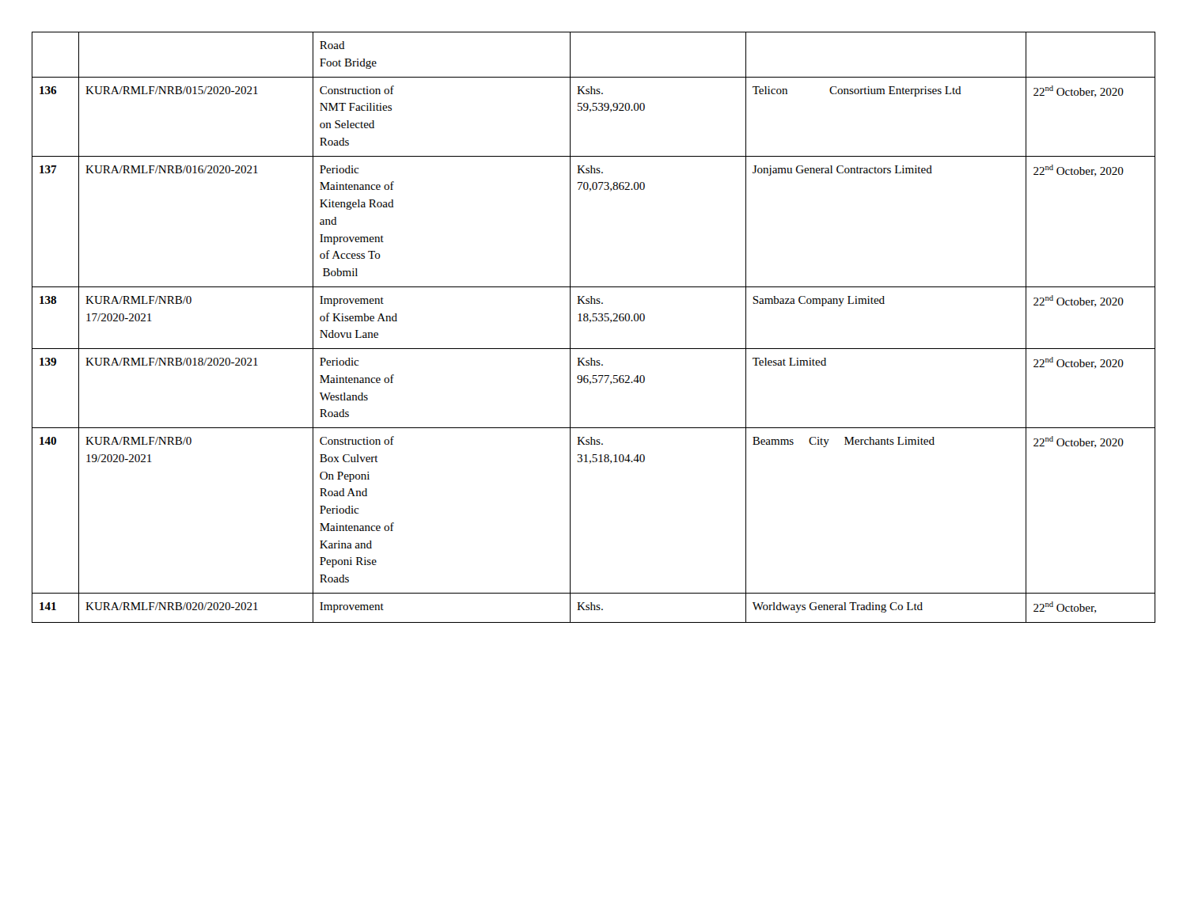| | | Road Foot Bridge | | | |
| 136 | KURA/RMLF/NRB/015/2020-2021 | Construction of NMT Facilities on Selected Roads | Kshs. 59,539,920.00 | Telicon Consortium Enterprises Ltd | 22 nd October, 2020 |
| 137 | KURA/RMLF/NRB/016/2020-2021 | Periodic Maintenance of Kitengela Road and Improvement of Access To Bobmil | Kshs. 70,073,862.00 | Jonjamu General Contractors Limited | 22 nd October, 2020 |
| 138 | KURA/RMLF/NRB/0 17/2020-2021 | Improvement of Kisembe And Ndovu Lane | Kshs. 18,535,260.00 | Sambaza Company Limited | 22 nd October, 2020 |
| 139 | KURA/RMLF/NRB/018/2020-2021 | Periodic Maintenance of Westlands Roads | Kshs. 96,577,562.40 | Telesat Limited | 22 nd October, 2020 |
| 140 | KURA/RMLF/NRB/0 19/2020-2021 | Construction of Box Culvert On Peponi Road And Periodic Maintenance of Karina and Peponi Rise Roads | Kshs. 31,518,104.40 | Beamms City Merchants Limited | 22 nd October, 2020 |
| 141 | KURA/RMLF/NRB/020/2020-2021 | Improvement | Kshs. | Worldways General Trading Co Ltd | 22 nd October, |